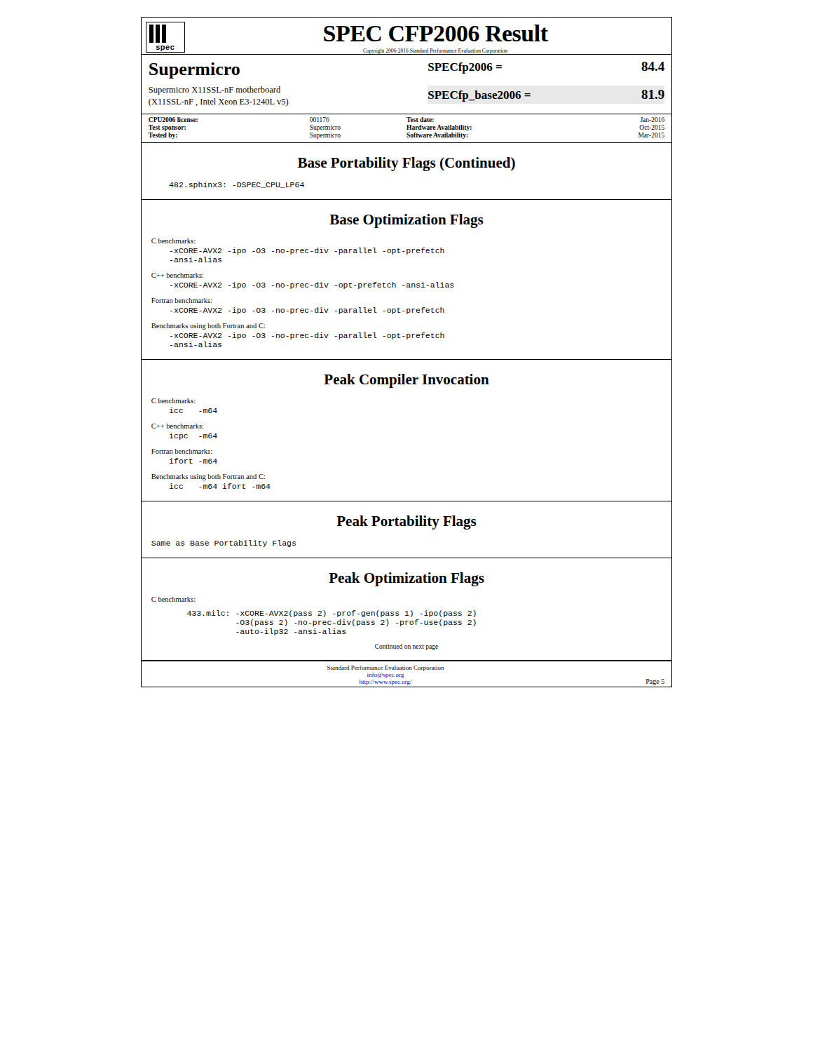spec
SPEC CFP2006 Result
Copyright 2006-2016 Standard Performance Evaluation Corporation
Supermicro
Supermicro X11SSL-nF motherboard
(X11SSL-nF , Intel Xeon E3-1240L v5)
SPECfp2006 =
84.4
SPECfp_base2006 =
81.9
| CPU2006 license: | 001176 |
| Test sponsor: | Supermicro |
| Tested by: | Supermicro |
| Test date: | Jan-2016 |
| Hardware Availability: | Oct-2015 |
| Software Availability: | Mar-2015 |
Base Portability Flags (Continued)
482.sphinx3: -DSPEC_CPU_LP64
Base Optimization Flags
C benchmarks:
-xCORE-AVX2 -ipo -O3 -no-prec-div -parallel -opt-prefetch -ansi-alias
C++ benchmarks:
-xCORE-AVX2 -ipo -O3 -no-prec-div -opt-prefetch -ansi-alias
Fortran benchmarks:
-xCORE-AVX2 -ipo -O3 -no-prec-div -parallel -opt-prefetch
Benchmarks using both Fortran and C:
-xCORE-AVX2 -ipo -O3 -no-prec-div -parallel -opt-prefetch -ansi-alias
Peak Compiler Invocation
C benchmarks:
icc -m64
C++ benchmarks:
icpc -m64
Fortran benchmarks:
ifort -m64
Benchmarks using both Fortran and C:
icc -m64 ifort -m64
Peak Portability Flags
Same as Base Portability Flags
Peak Optimization Flags
C benchmarks:
433.milc: -xCORE-AVX2(pass 2) -prof-gen(pass 1) -ipo(pass 2) -O3(pass 2) -no-prec-div(pass 2) -prof-use(pass 2) -auto-ilp32 -ansi-alias
Continued on next page
Standard Performance Evaluation Corporation
info@spec.org
http://www.spec.org/
Page 5